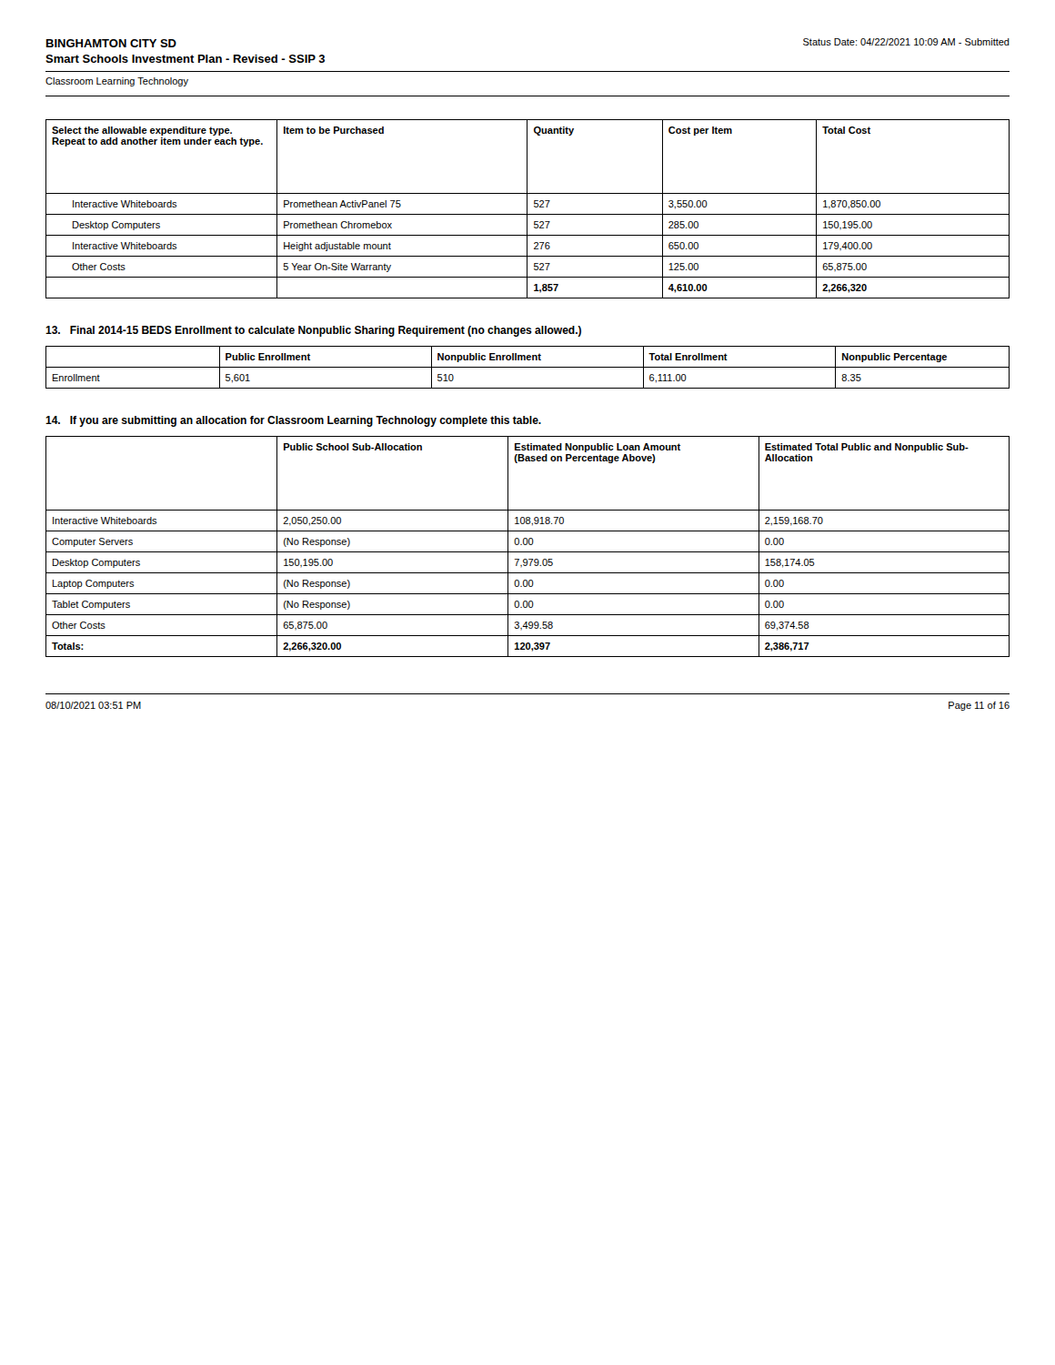BINGHAMTON CITY SD Status Date: 04/22/2021 10:09 AM - Submitted
Smart Schools Investment Plan - Revised - SSIP 3
Classroom Learning Technology
| Select the allowable expenditure type. Repeat to add another item under each type. | Item to be Purchased | Quantity | Cost per Item | Total Cost |
| --- | --- | --- | --- | --- |
| Interactive Whiteboards | Promethean ActivPanel 75 | 527 | 3,550.00 | 1,870,850.00 |
| Desktop Computers | Promethean Chromebox | 527 | 285.00 | 150,195.00 |
| Interactive Whiteboards | Height adjustable mount | 276 | 650.00 | 179,400.00 |
| Other Costs | 5 Year On-Site Warranty | 527 | 125.00 | 65,875.00 |
| | | 1,857 | 4,610.00 | 2,266,320 |
13. Final 2014-15 BEDS Enrollment to calculate Nonpublic Sharing Requirement (no changes allowed.)
| | Public Enrollment | Nonpublic Enrollment | Total Enrollment | Nonpublic Percentage |
| --- | --- | --- | --- | --- |
| Enrollment | 5,601 | 510 | 6,111.00 | 8.35 |
14. If you are submitting an allocation for Classroom Learning Technology complete this table.
| | Public School Sub-Allocation | Estimated Nonpublic Loan Amount (Based on Percentage Above) | Estimated Total Public and Nonpublic Sub-Allocation |
| --- | --- | --- | --- |
| Interactive Whiteboards | 2,050,250.00 | 108,918.70 | 2,159,168.70 |
| Computer Servers | (No Response) | 0.00 | 0.00 |
| Desktop Computers | 150,195.00 | 7,979.05 | 158,174.05 |
| Laptop Computers | (No Response) | 0.00 | 0.00 |
| Tablet Computers | (No Response) | 0.00 | 0.00 |
| Other Costs | 65,875.00 | 3,499.58 | 69,374.58 |
| Totals: | 2,266,320.00 | 120,397 | 2,386,717 |
08/10/2021 03:51 PM Page 11 of 16